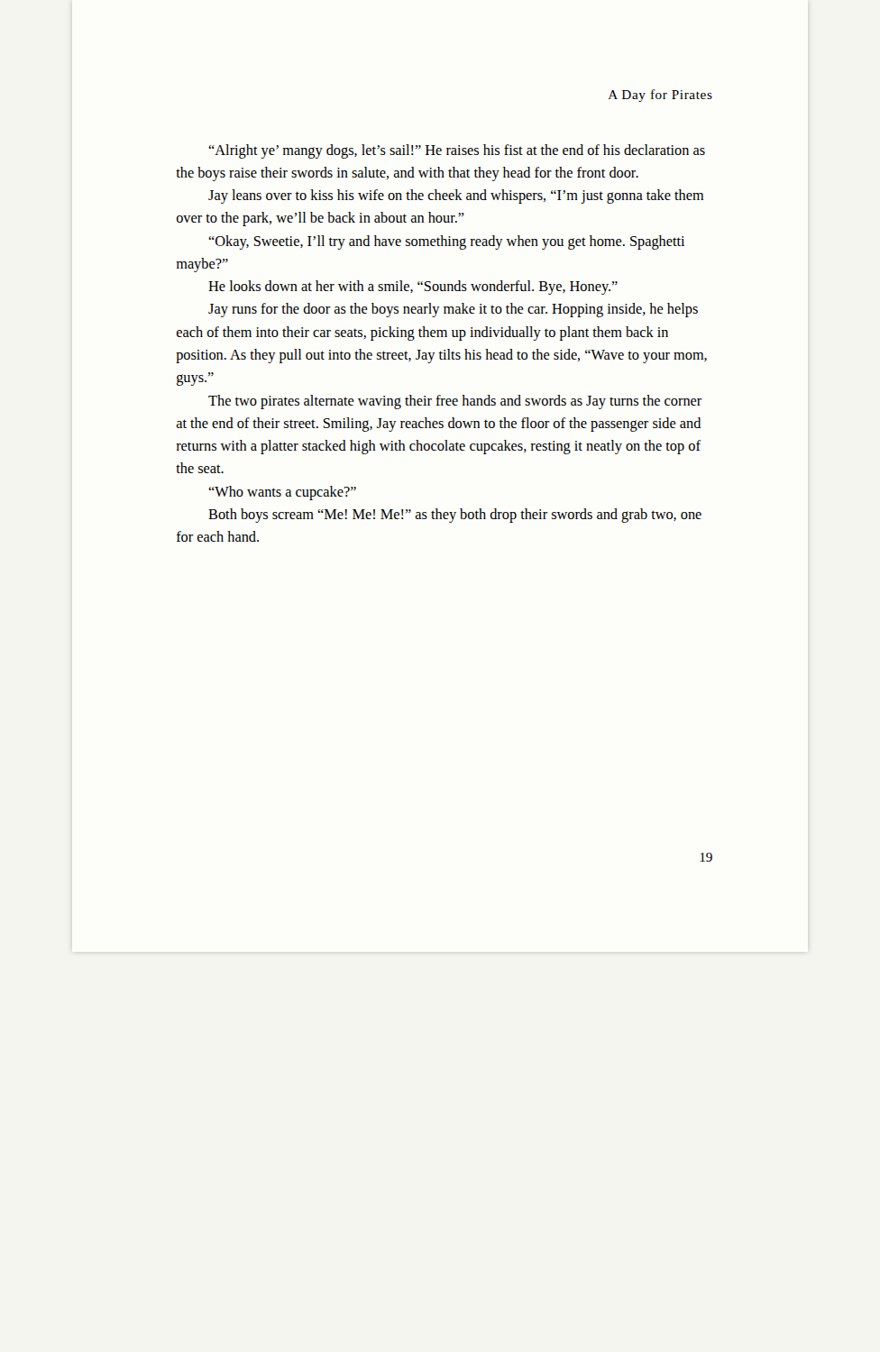A Day for Pirates
“Alright ye’ mangy dogs, let’s sail!” He raises his fist at the end of his declaration as the boys raise their swords in salute, and with that they head for the front door.
Jay leans over to kiss his wife on the cheek and whispers, “I’m just gonna take them over to the park, we’ll be back in about an hour.”
“Okay, Sweetie, I’ll try and have something ready when you get home. Spaghetti maybe?”
He looks down at her with a smile, “Sounds wonderful. Bye, Honey.”
Jay runs for the door as the boys nearly make it to the car. Hopping inside, he helps each of them into their car seats, picking them up individually to plant them back in position. As they pull out into the street, Jay tilts his head to the side, “Wave to your mom, guys.”
The two pirates alternate waving their free hands and swords as Jay turns the corner at the end of their street. Smiling, Jay reaches down to the floor of the passenger side and returns with a platter stacked high with chocolate cupcakes, resting it neatly on the top of the seat.
“Who wants a cupcake?”
Both boys scream “Me! Me! Me!” as they both drop their swords and grab two, one for each hand.
19